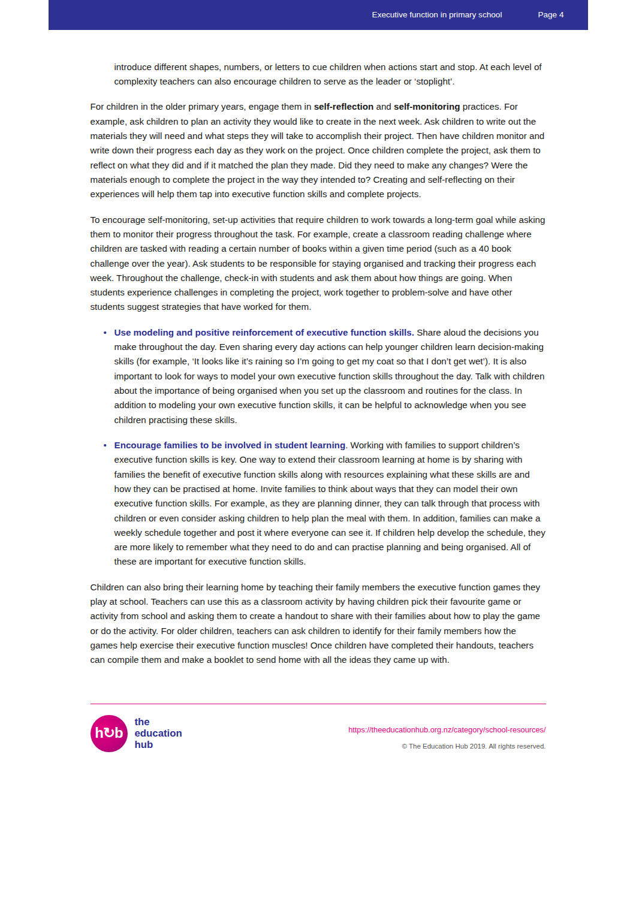Executive function in primary school
Page 4
introduce different shapes, numbers, or letters to cue children when actions start and stop. At each level of complexity teachers can also encourage children to serve as the leader or ‘stoplight’.
For children in the older primary years, engage them in self-reflection and self-monitoring practices. For example, ask children to plan an activity they would like to create in the next week. Ask children to write out the materials they will need and what steps they will take to accomplish their project. Then have children monitor and write down their progress each day as they work on the project. Once children complete the project, ask them to reflect on what they did and if it matched the plan they made. Did they need to make any changes? Were the materials enough to complete the project in the way they intended to? Creating and self-reflecting on their experiences will help them tap into executive function skills and complete projects.
To encourage self-monitoring, set-up activities that require children to work towards a long-term goal while asking them to monitor their progress throughout the task. For example, create a classroom reading challenge where children are tasked with reading a certain number of books within a given time period (such as a 40 book challenge over the year). Ask students to be responsible for staying organised and tracking their progress each week. Throughout the challenge, check-in with students and ask them about how things are going. When students experience challenges in completing the project, work together to problem-solve and have other students suggest strategies that have worked for them.
Use modeling and positive reinforcement of executive function skills. Share aloud the decisions you make throughout the day. Even sharing every day actions can help younger children learn decision-making skills (for example, ‘It looks like it’s raining so I’m going to get my coat so that I don’t get wet’). It is also important to look for ways to model your own executive function skills throughout the day. Talk with children about the importance of being organised when you set up the classroom and routines for the class. In addition to modeling your own executive function skills, it can be helpful to acknowledge when you see children practising these skills.
Encourage families to be involved in student learning. Working with families to support children’s executive function skills is key. One way to extend their classroom learning at home is by sharing with families the benefit of executive function skills along with resources explaining what these skills are and how they can be practised at home. Invite families to think about ways that they can model their own executive function skills. For example, as they are planning dinner, they can talk through that process with children or even consider asking children to help plan the meal with them. In addition, families can make a weekly schedule together and post it where everyone can see it. If children help develop the schedule, they are more likely to remember what they need to do and can practise planning and being organised. All of these are important for executive function skills.
Children can also bring their learning home by teaching their family members the executive function games they play at school. Teachers can use this as a classroom activity by having children pick their favourite game or activity from school and asking them to create a handout to share with their families about how to play the game or do the activity. For older children, teachers can ask children to identify for their family members how the games help exercise their executive function muscles! Once children have completed their handouts, teachers can compile them and make a booklet to send home with all the ideas they came up with.
h↻b
the education hub
https://theeducationhub.org.nz/category/school-resources/
© The Education Hub 2019. All rights reserved.